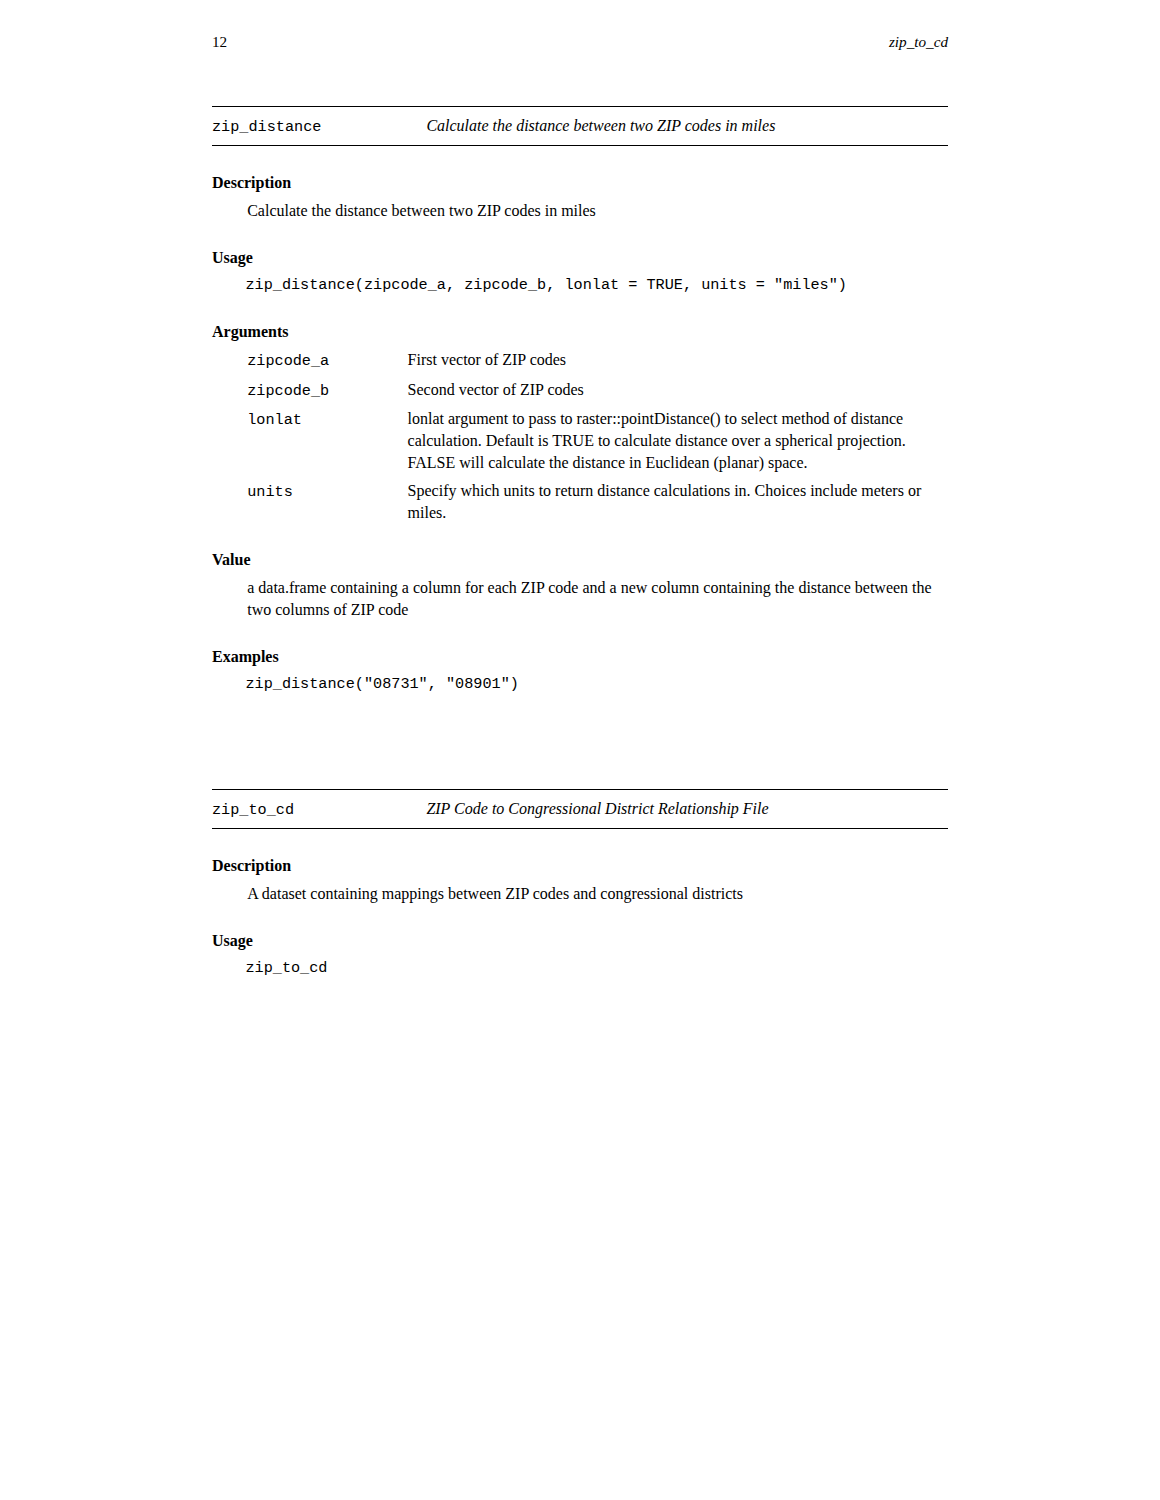12 zip_to_cd
zip_distance Calculate the distance between two ZIP codes in miles
Description
Calculate the distance between two ZIP codes in miles
Usage
zip_distance(zipcode_a, zipcode_b, lonlat = TRUE, units = "miles")
Arguments
zipcode_a
First vector of ZIP codes
zipcode_b
Second vector of ZIP codes
lonlat
lonlat argument to pass to raster::pointDistance() to select method of distance calculation. Default is TRUE to calculate distance over a spherical projection. FALSE will calculate the distance in Euclidean (planar) space.
units
Specify which units to return distance calculations in. Choices include meters or miles.
Value
a data.frame containing a column for each ZIP code and a new column containing the distance between the two columns of ZIP code
Examples
zip_distance("08731", "08901")
zip_to_cd ZIP Code to Congressional District Relationship File
Description
A dataset containing mappings between ZIP codes and congressional districts
Usage
zip_to_cd